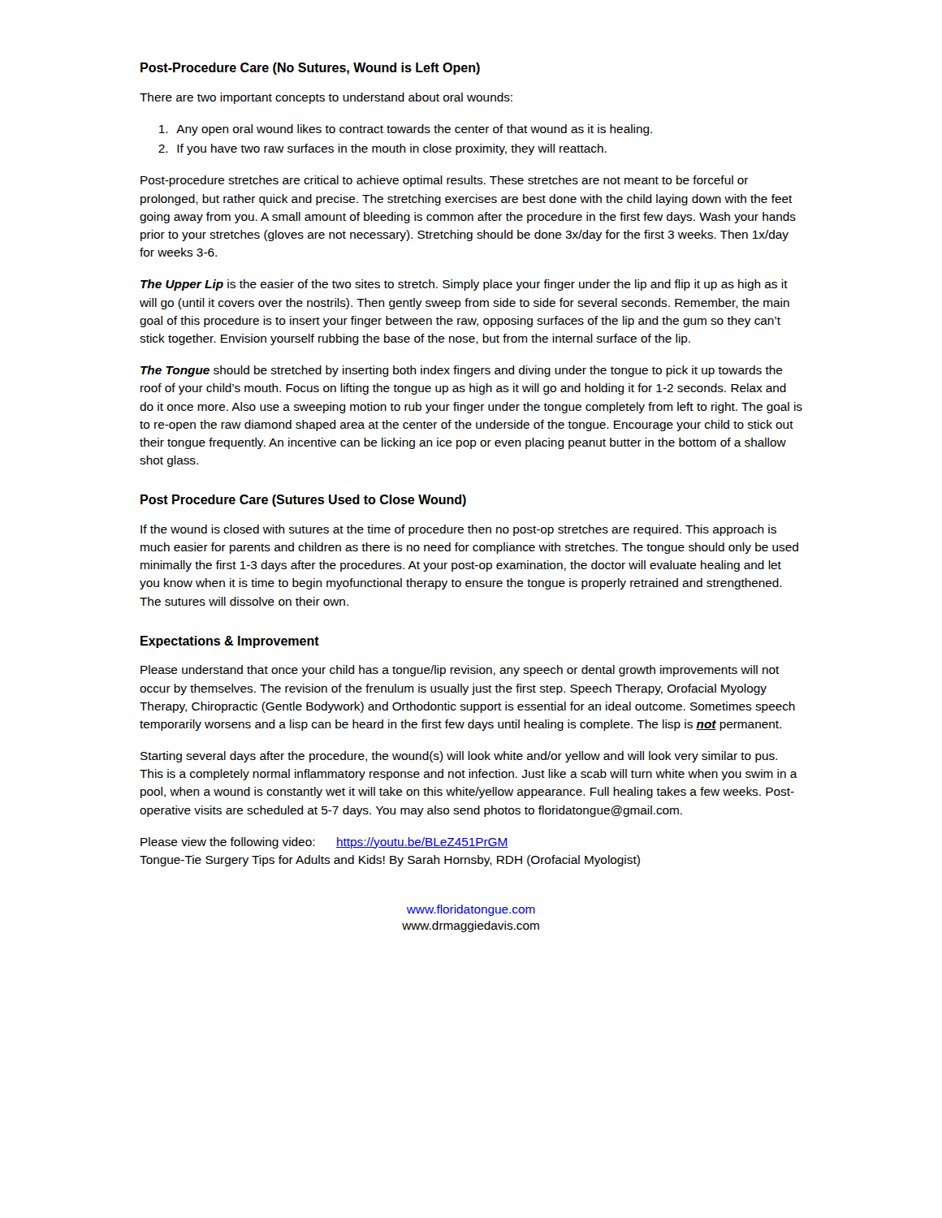Post-Procedure Care (No Sutures, Wound is Left Open)
There are two important concepts to understand about oral wounds:
Any open oral wound likes to contract towards the center of that wound as it is healing.
If you have two raw surfaces in the mouth in close proximity, they will reattach.
Post-procedure stretches are critical to achieve optimal results. These stretches are not meant to be forceful or prolonged, but rather quick and precise. The stretching exercises are best done with the child laying down with the feet going away from you. A small amount of bleeding is common after the procedure in the first few days. Wash your hands prior to your stretches (gloves are not necessary). Stretching should be done 3x/day for the first 3 weeks. Then 1x/day for weeks 3-6.
The Upper Lip is the easier of the two sites to stretch. Simply place your finger under the lip and flip it up as high as it will go (until it covers over the nostrils). Then gently sweep from side to side for several seconds. Remember, the main goal of this procedure is to insert your finger between the raw, opposing surfaces of the lip and the gum so they can’t stick together. Envision yourself rubbing the base of the nose, but from the internal surface of the lip.
The Tongue should be stretched by inserting both index fingers and diving under the tongue to pick it up towards the roof of your child’s mouth. Focus on lifting the tongue up as high as it will go and holding it for 1-2 seconds. Relax and do it once more. Also use a sweeping motion to rub your finger under the tongue completely from left to right. The goal is to re-open the raw diamond shaped area at the center of the underside of the tongue. Encourage your child to stick out their tongue frequently. An incentive can be licking an ice pop or even placing peanut butter in the bottom of a shallow shot glass.
Post Procedure Care (Sutures Used to Close Wound)
If the wound is closed with sutures at the time of procedure then no post-op stretches are required. This approach is much easier for parents and children as there is no need for compliance with stretches. The tongue should only be used minimally the first 1-3 days after the procedures. At your post-op examination, the doctor will evaluate healing and let you know when it is time to begin myofunctional therapy to ensure the tongue is properly retrained and strengthened. The sutures will dissolve on their own.
Expectations & Improvement
Please understand that once your child has a tongue/lip revision, any speech or dental growth improvements will not occur by themselves. The revision of the frenulum is usually just the first step. Speech Therapy, Orofacial Myology Therapy, Chiropractic (Gentle Bodywork) and Orthodontic support is essential for an ideal outcome. Sometimes speech temporarily worsens and a lisp can be heard in the first few days until healing is complete. The lisp is not permanent.
Starting several days after the procedure, the wound(s) will look white and/or yellow and will look very similar to pus. This is a completely normal inflammatory response and not infection. Just like a scab will turn white when you swim in a pool, when a wound is constantly wet it will take on this white/yellow appearance. Full healing takes a few weeks. Post-operative visits are scheduled at 5-7 days. You may also send photos to floridatongue@gmail.com.
Please view the following video: https://youtu.be/BLeZ451PrGM
Tongue-Tie Surgery Tips for Adults and Kids! By Sarah Hornsby, RDH (Orofacial Myologist)
www.floridatongue.com
www.drmaggiedavis.com